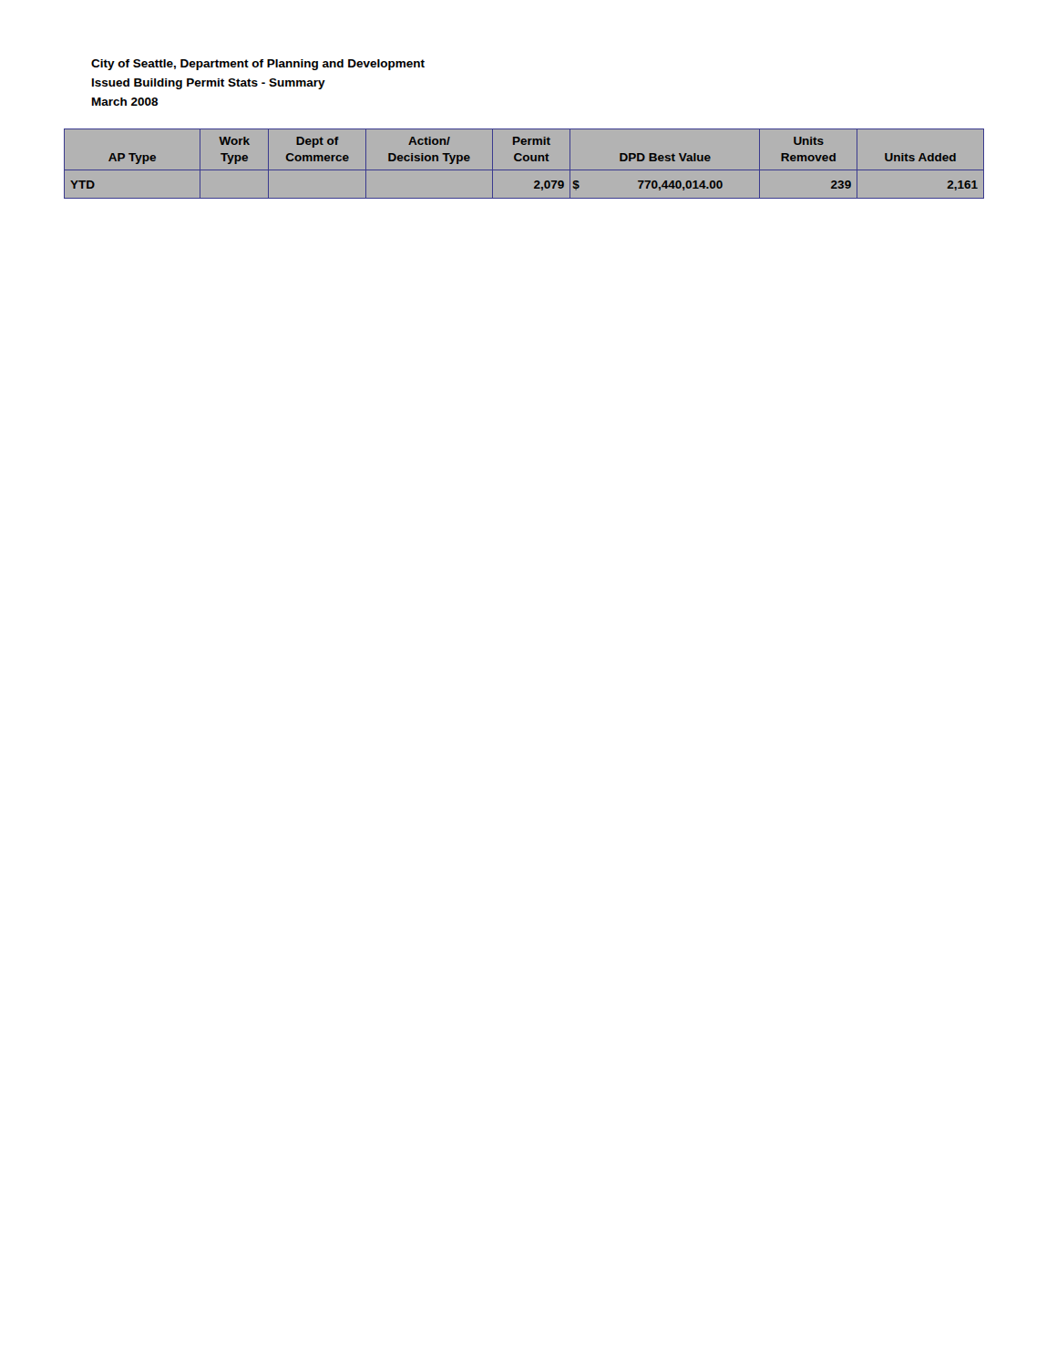City of Seattle, Department of Planning and Development
Issued Building Permit Stats - Summary
March 2008
| AP Type | Work Type | Dept of Commerce | Action/ Decision Type | Permit Count | DPD Best Value | Units Removed | Units Added |
| --- | --- | --- | --- | --- | --- | --- | --- |
| YTD | | | | 2,079 | $ | 770,440,014.00 | 239 | 2,161 |